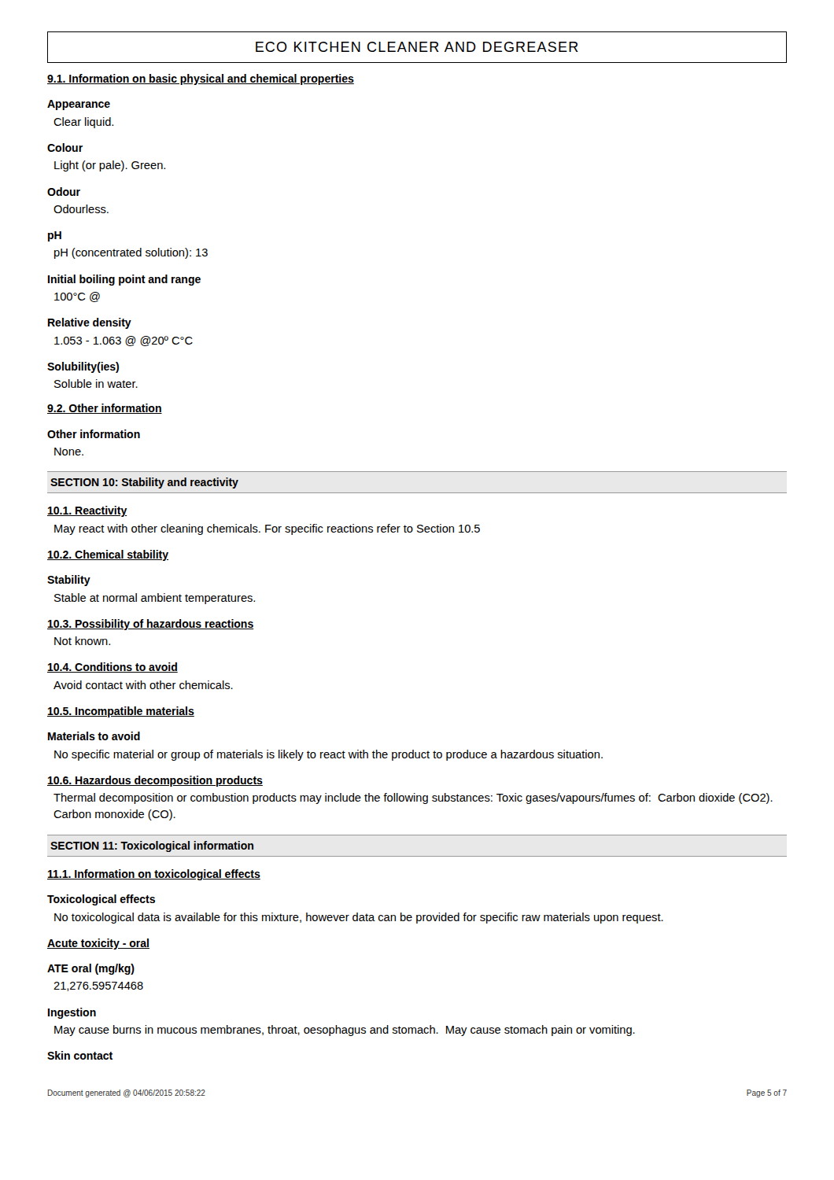ECO KITCHEN CLEANER AND DEGREASER
9.1. Information on basic physical and chemical properties
Appearance
Clear liquid.
Colour
Light (or pale). Green.
Odour
Odourless.
pH
pH (concentrated solution): 13
Initial boiling point and range
100°C @
Relative density
1.053 - 1.063 @ @20º C°C
Solubility(ies)
Soluble in water.
9.2. Other information
Other information
None.
SECTION 10: Stability and reactivity
10.1. Reactivity
May react with other cleaning chemicals. For specific reactions refer to Section 10.5
10.2. Chemical stability
Stability
Stable at normal ambient temperatures.
10.3. Possibility of hazardous reactions
Not known.
10.4. Conditions to avoid
Avoid contact with other chemicals.
10.5. Incompatible materials
Materials to avoid
No specific material or group of materials is likely to react with the product to produce a hazardous situation.
10.6. Hazardous decomposition products
Thermal decomposition or combustion products may include the following substances: Toxic gases/vapours/fumes of: Carbon dioxide (CO2). Carbon monoxide (CO).
SECTION 11: Toxicological information
11.1. Information on toxicological effects
Toxicological effects
No toxicological data is available for this mixture, however data can be provided for specific raw materials upon request.
Acute toxicity - oral
ATE oral (mg/kg)
21,276.59574468
Ingestion
May cause burns in mucous membranes, throat, oesophagus and stomach. May cause stomach pain or vomiting.
Skin contact
Document generated @ 04/06/2015 20:58:22 Page 5 of 7